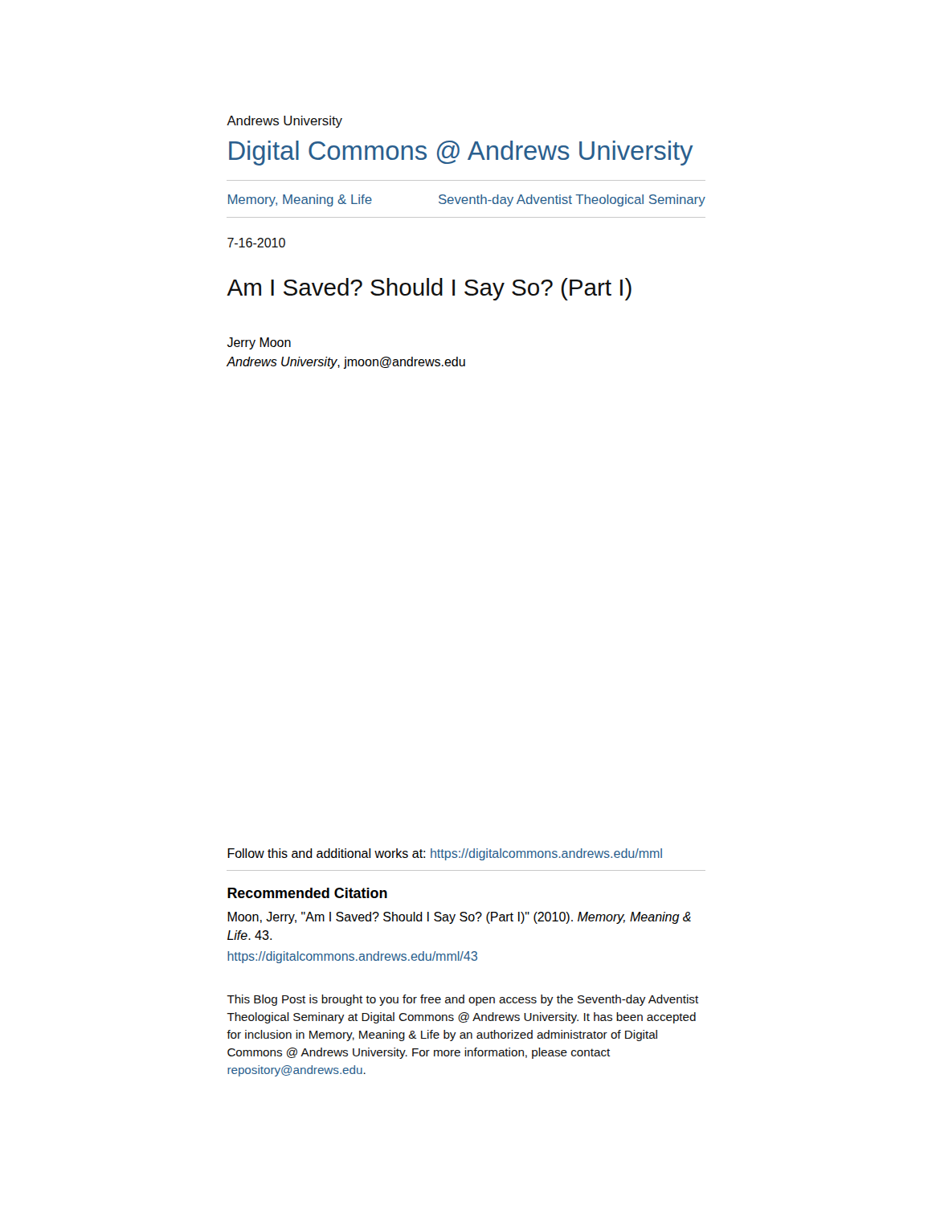Andrews University
Digital Commons @ Andrews University
Memory, Meaning & Life Seventh-day Adventist Theological Seminary
7-16-2010
Am I Saved? Should I Say So? (Part I)
Jerry Moon
Andrews University, jmoon@andrews.edu
Follow this and additional works at: https://digitalcommons.andrews.edu/mml
Recommended Citation
Moon, Jerry, "Am I Saved? Should I Say So? (Part I)" (2010). Memory, Meaning & Life. 43.
https://digitalcommons.andrews.edu/mml/43
This Blog Post is brought to you for free and open access by the Seventh-day Adventist Theological Seminary at Digital Commons @ Andrews University. It has been accepted for inclusion in Memory, Meaning & Life by an authorized administrator of Digital Commons @ Andrews University. For more information, please contact repository@andrews.edu.